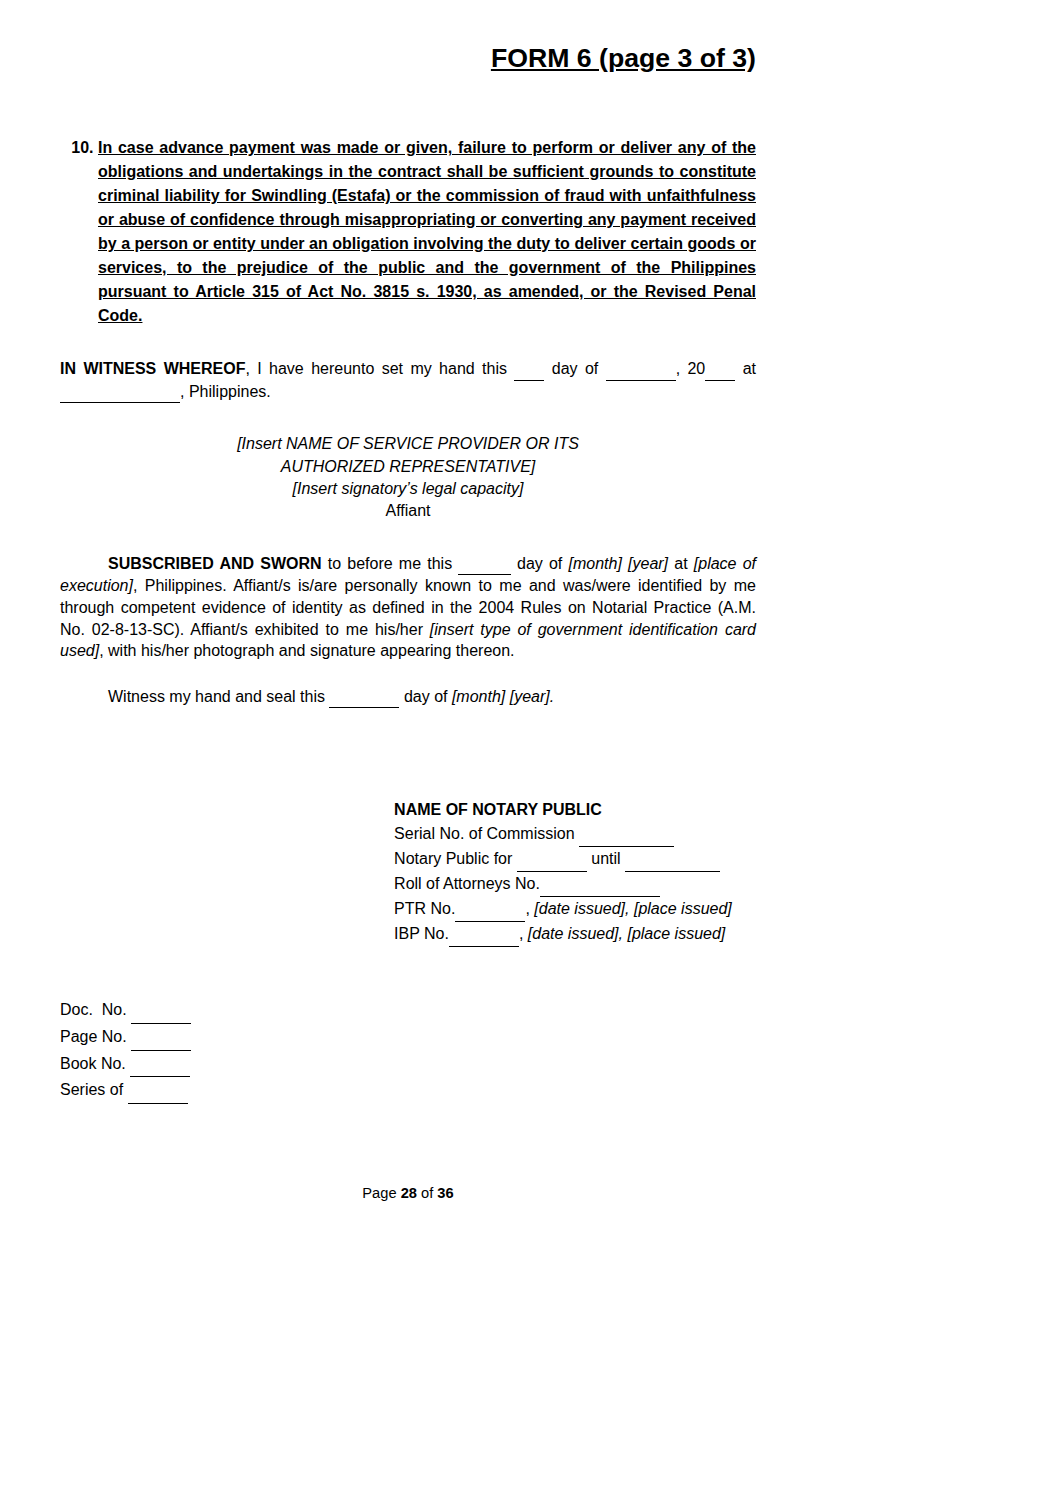FORM 6 (page 3 of 3)
In case advance payment was made or given, failure to perform or deliver any of the obligations and undertakings in the contract shall be sufficient grounds to constitute criminal liability for Swindling (Estafa) or the commission of fraud with unfaithfulness or abuse of confidence through misappropriating or converting any payment received by a person or entity under an obligation involving the duty to deliver certain goods or services, to the prejudice of the public and the government of the Philippines pursuant to Article 315 of Act No. 3815 s. 1930, as amended, or the Revised Penal Code.
IN WITNESS WHEREOF, I have hereunto set my hand this day of , 20 at , Philippines.
[Insert NAME OF SERVICE PROVIDER OR ITS
AUTHORIZED REPRESENTATIVE]
[Insert signatory’s legal capacity]
Affiant
SUBSCRIBED AND SWORN to before me this day of [month] [year] at [place of execution], Philippines. Affiant/s is/are personally known to me and was/were identified by me through competent evidence of identity as defined in the 2004 Rules on Notarial Practice (A.M. No. 02-8-13-SC). Affiant/s exhibited to me his/her [insert type of government identification card used], with his/her photograph and signature appearing thereon.
Witness my hand and seal this day of [month] [year].
NAME OF NOTARY PUBLIC
Serial No. of Commission
Notary Public for until
Roll of Attorneys No.
PTR No. , [date issued], [place issued]
IBP No. , [date issued], [place issued]
Doc. No.
Page No.
Book No.
Series of
Page 28 of 36